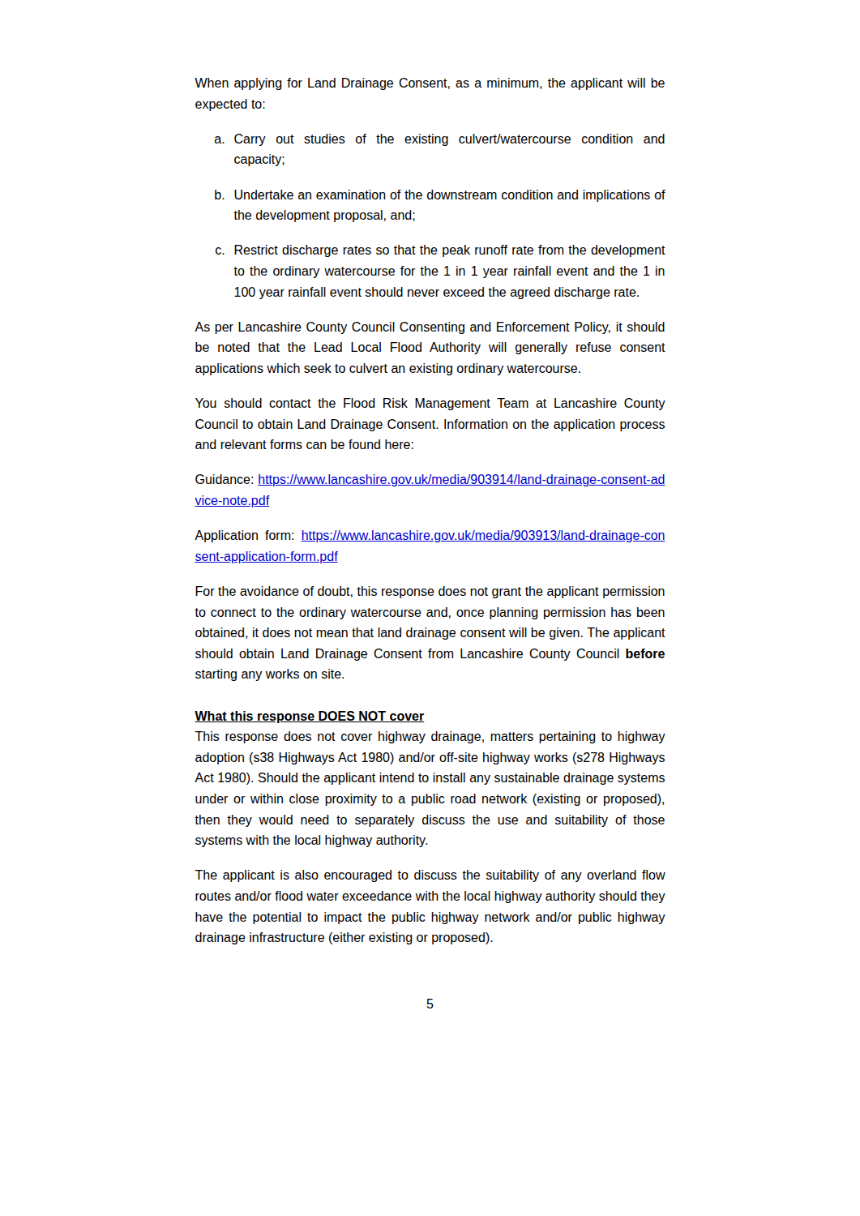When applying for Land Drainage Consent, as a minimum, the applicant will be expected to:
Carry out studies of the existing culvert/watercourse condition and capacity;
Undertake an examination of the downstream condition and implications of the development proposal, and;
Restrict discharge rates so that the peak runoff rate from the development to the ordinary watercourse for the 1 in 1 year rainfall event and the 1 in 100 year rainfall event should never exceed the agreed discharge rate.
As per Lancashire County Council Consenting and Enforcement Policy, it should be noted that the Lead Local Flood Authority will generally refuse consent applications which seek to culvert an existing ordinary watercourse.
You should contact the Flood Risk Management Team at Lancashire County Council to obtain Land Drainage Consent. Information on the application process and relevant forms can be found here:
Guidance: https://www.lancashire.gov.uk/media/903914/land-drainage-consent-advice-note.pdf
Application form: https://www.lancashire.gov.uk/media/903913/land-drainage-consent-application-form.pdf
For the avoidance of doubt, this response does not grant the applicant permission to connect to the ordinary watercourse and, once planning permission has been obtained, it does not mean that land drainage consent will be given. The applicant should obtain Land Drainage Consent from Lancashire County Council before starting any works on site.
What this response DOES NOT cover
This response does not cover highway drainage, matters pertaining to highway adoption (s38 Highways Act 1980) and/or off-site highway works (s278 Highways Act 1980). Should the applicant intend to install any sustainable drainage systems under or within close proximity to a public road network (existing or proposed), then they would need to separately discuss the use and suitability of those systems with the local highway authority.
The applicant is also encouraged to discuss the suitability of any overland flow routes and/or flood water exceedance with the local highway authority should they have the potential to impact the public highway network and/or public highway drainage infrastructure (either existing or proposed).
5